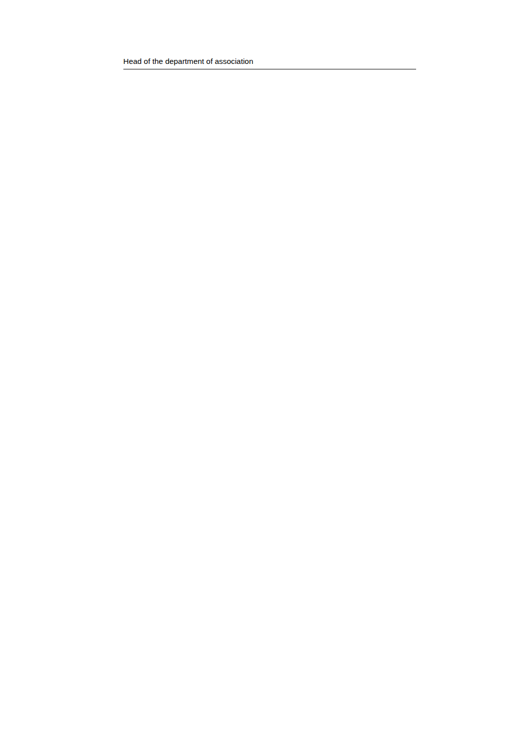Head of the department of association